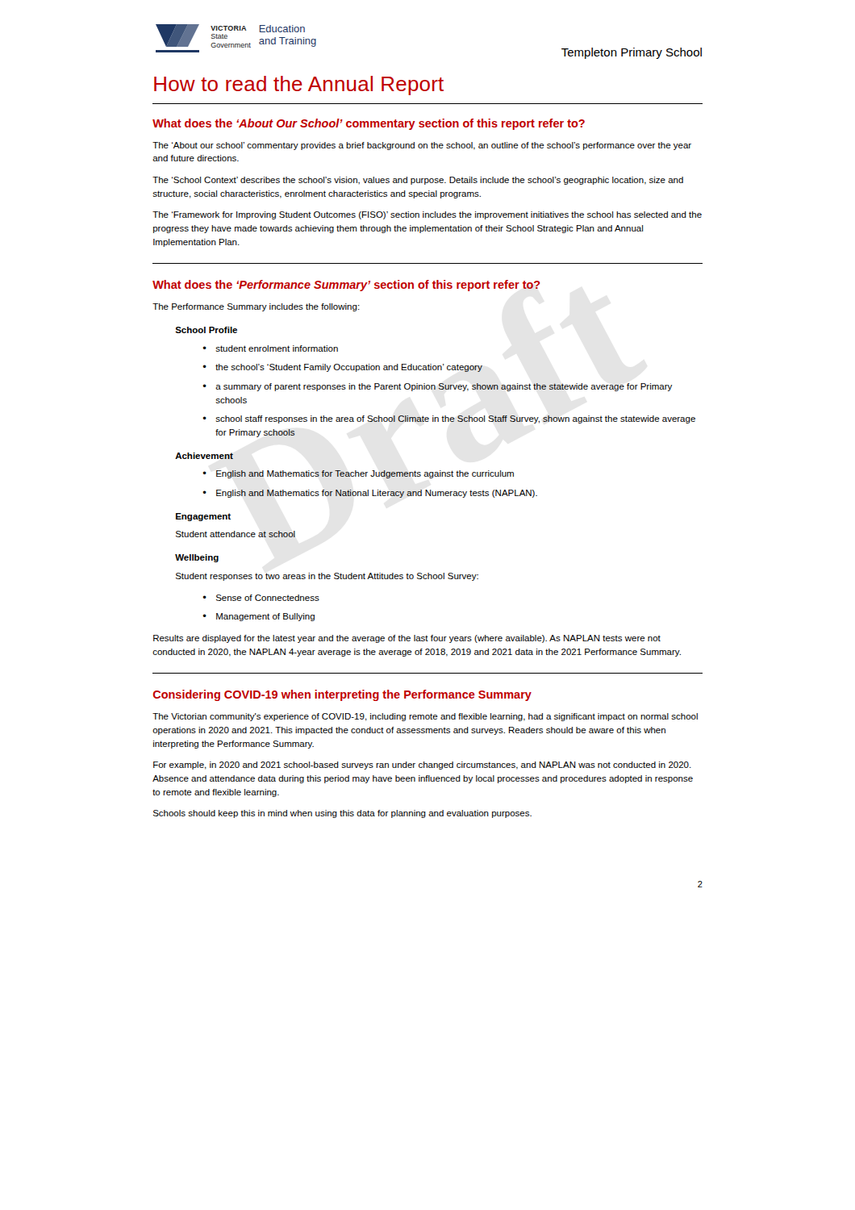Draft
VICTORIA
State
Government
Education
and Training
Templeton Primary School
How to read the Annual Report
What does the ‘About Our School’ commentary section of this report refer to?
The ‘About our school’ commentary provides a brief background on the school, an outline of the school’s performance over the year and future directions.
The ‘School Context’ describes the school’s vision, values and purpose. Details include the school’s geographic location, size and structure, social characteristics, enrolment characteristics and special programs.
The ‘Framework for Improving Student Outcomes (FISO)’ section includes the improvement initiatives the school has selected and the progress they have made towards achieving them through the implementation of their School Strategic Plan and Annual Implementation Plan.
What does the ‘Performance Summary’ section of this report refer to?
The Performance Summary includes the following:
School Profile
student enrolment information
the school’s ‘Student Family Occupation and Education’ category
a summary of parent responses in the Parent Opinion Survey, shown against the statewide average for Primary schools
school staff responses in the area of School Climate in the School Staff Survey, shown against the statewide average for Primary schools
Achievement
English and Mathematics for Teacher Judgements against the curriculum
English and Mathematics for National Literacy and Numeracy tests (NAPLAN).
Engagement
Student attendance at school
Wellbeing
Student responses to two areas in the Student Attitudes to School Survey:
Sense of Connectedness
Management of Bullying
Results are displayed for the latest year and the average of the last four years (where available). As NAPLAN tests were not conducted in 2020, the NAPLAN 4-year average is the average of 2018, 2019 and 2021 data in the 2021 Performance Summary.
Considering COVID-19 when interpreting the Performance Summary
The Victorian community's experience of COVID-19, including remote and flexible learning, had a significant impact on normal school operations in 2020 and 2021. This impacted the conduct of assessments and surveys. Readers should be aware of this when interpreting the Performance Summary.
For example, in 2020 and 2021 school-based surveys ran under changed circumstances, and NAPLAN was not conducted in 2020. Absence and attendance data during this period may have been influenced by local processes and procedures adopted in response to remote and flexible learning.
Schools should keep this in mind when using this data for planning and evaluation purposes.
2